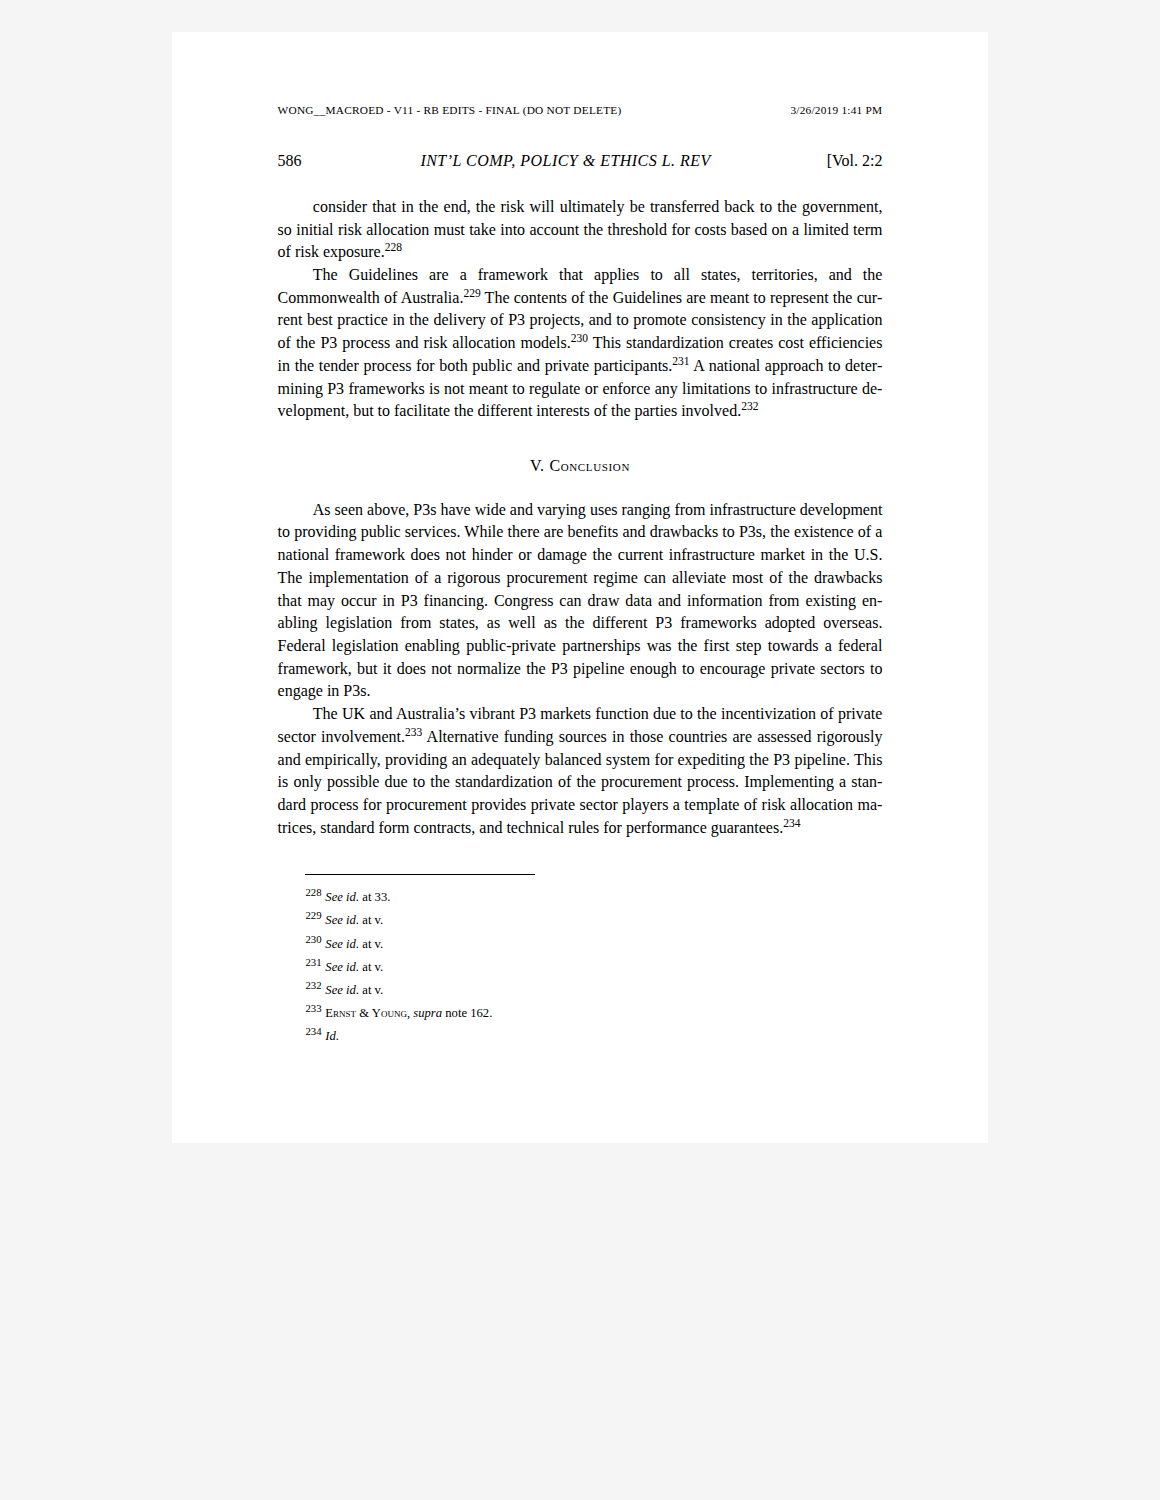WONG__MACROED - V11 - RB Edits - FINAL (Do Not Delete) 3/26/2019 1:41 PM
586 INT’L COMP, POLICY & ETHICS L. REV [Vol. 2:2
consider that in the end, the risk will ultimately be transferred back to the government, so initial risk allocation must take into account the threshold for costs based on a limited term of risk exposure.228
The Guidelines are a framework that applies to all states, territories, and the Commonwealth of Australia.229 The contents of the Guidelines are meant to represent the current best practice in the delivery of P3 projects, and to promote consistency in the application of the P3 process and risk allocation models.230 This standardization creates cost efficiencies in the tender process for both public and private participants.231 A national approach to determining P3 frameworks is not meant to regulate or enforce any limitations to infrastructure development, but to facilitate the different interests of the parties involved.232
V. Conclusion
As seen above, P3s have wide and varying uses ranging from infrastructure development to providing public services. While there are benefits and drawbacks to P3s, the existence of a national framework does not hinder or damage the current infrastructure market in the U.S. The implementation of a rigorous procurement regime can alleviate most of the drawbacks that may occur in P3 financing. Congress can draw data and information from existing enabling legislation from states, as well as the different P3 frameworks adopted overseas. Federal legislation enabling public-private partnerships was the first step towards a federal framework, but it does not normalize the P3 pipeline enough to encourage private sectors to engage in P3s.
The UK and Australia’s vibrant P3 markets function due to the incentivization of private sector involvement.233 Alternative funding sources in those countries are assessed rigorously and empirically, providing an adequately balanced system for expediting the P3 pipeline. This is only possible due to the standardization of the procurement process. Implementing a standard process for procurement provides private sector players a template of risk allocation matrices, standard form contracts, and technical rules for performance guarantees.234
228 See id. at 33.
229 See id. at v.
230 See id. at v.
231 See id. at v.
232 See id. at v.
233 Ernst & Young, supra note 162.
234 Id.